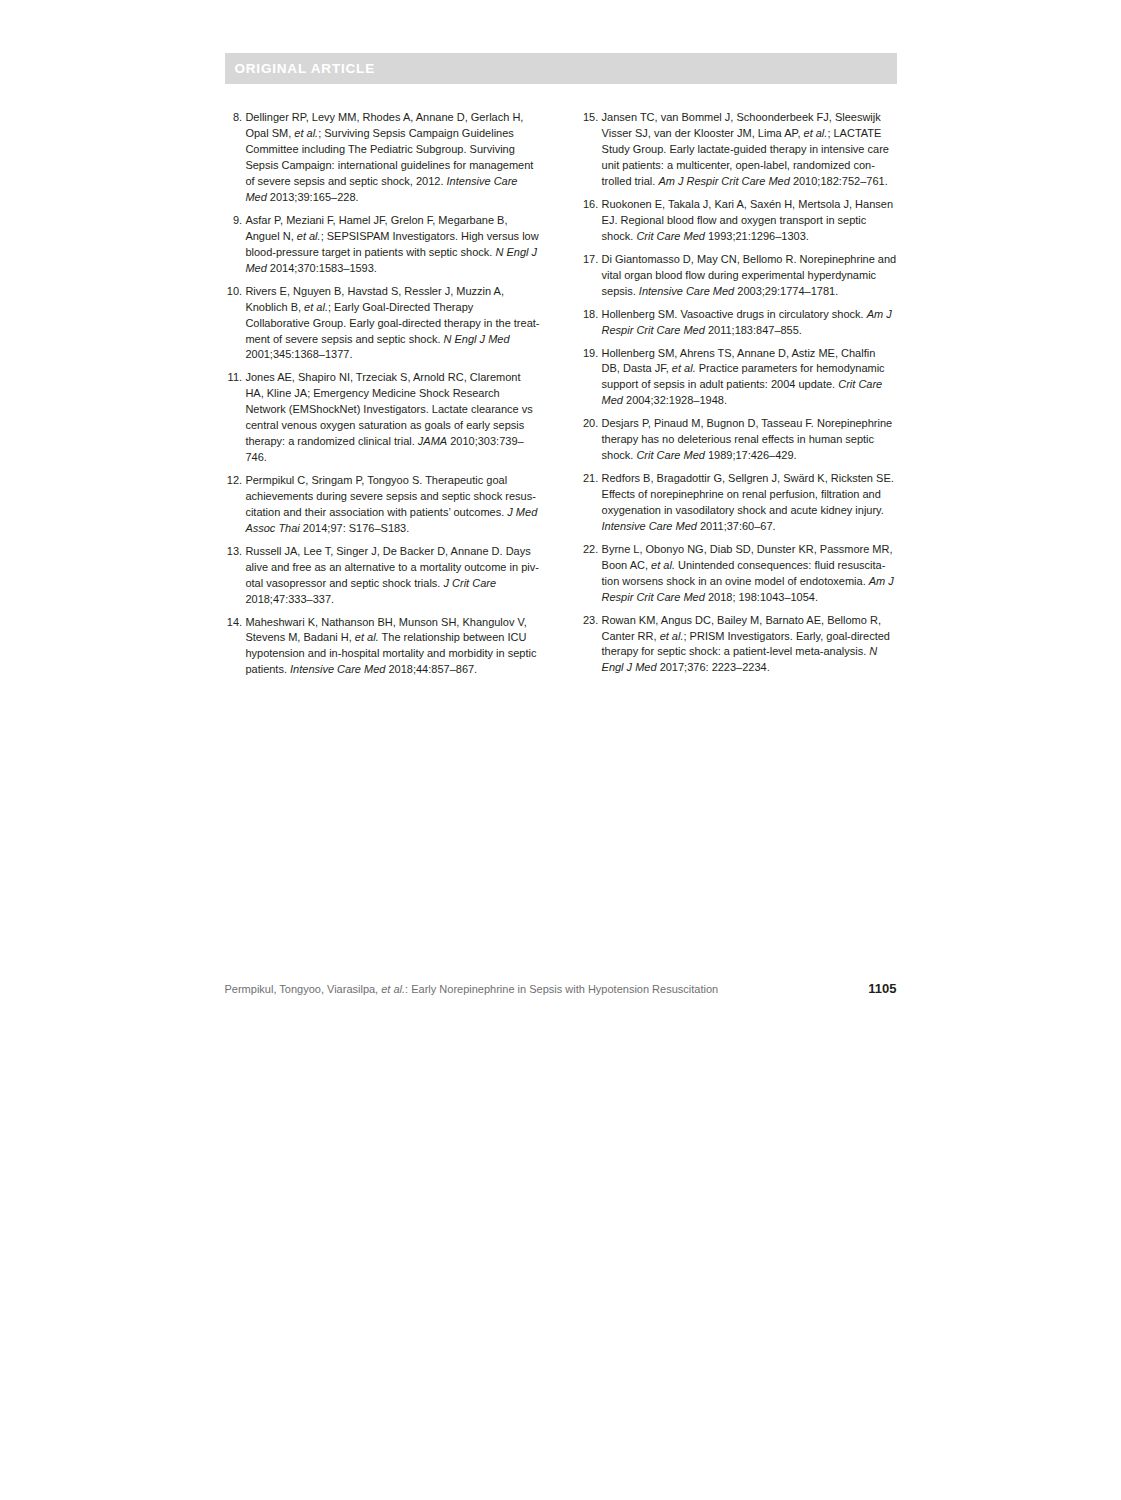Original Article
Dellinger RP, Levy MM, Rhodes A, Annane D, Gerlach H, Opal SM, et al.; Surviving Sepsis Campaign Guidelines Committee including The Pediatric Subgroup. Surviving Sepsis Campaign: international guidelines for management of severe sepsis and septic shock, 2012. Intensive Care Med 2013;39:165–228.
Asfar P, Meziani F, Hamel JF, Grelon F, Megarbane B, Anguel N, et al.; SEPSISPAM Investigators. High versus low blood-pressure target in patients with septic shock. N Engl J Med 2014;370:1583–1593.
Rivers E, Nguyen B, Havstad S, Ressler J, Muzzin A, Knoblich B, et al.; Early Goal-Directed Therapy Collaborative Group. Early goal-directed therapy in the treatment of severe sepsis and septic shock. N Engl J Med 2001;345:1368–1377.
Jones AE, Shapiro NI, Trzeciak S, Arnold RC, Claremont HA, Kline JA; Emergency Medicine Shock Research Network (EMShockNet) Investigators. Lactate clearance vs central venous oxygen saturation as goals of early sepsis therapy: a randomized clinical trial. JAMA 2010;303:739–746.
Permpikul C, Sringam P, Tongyoo S. Therapeutic goal achievements during severe sepsis and septic shock resuscitation and their association with patients’ outcomes. J Med Assoc Thai 2014;97: S176–S183.
Russell JA, Lee T, Singer J, De Backer D, Annane D. Days alive and free as an alternative to a mortality outcome in pivotal vasopressor and septic shock trials. J Crit Care 2018;47:333–337.
Maheshwari K, Nathanson BH, Munson SH, Khangulov V, Stevens M, Badani H, et al. The relationship between ICU hypotension and in-hospital mortality and morbidity in septic patients. Intensive Care Med 2018;44:857–867.
Jansen TC, van Bommel J, Schoonderbeek FJ, Sleeswijk Visser SJ, van der Klooster JM, Lima AP, et al.; LACTATE Study Group. Early lactate-guided therapy in intensive care unit patients: a multicenter, open-label, randomized controlled trial. Am J Respir Crit Care Med 2010;182:752–761.
Ruokonen E, Takala J, Kari A, Saxén H, Mertsola J, Hansen EJ. Regional blood flow and oxygen transport in septic shock. Crit Care Med 1993;21:1296–1303.
Di Giantomasso D, May CN, Bellomo R. Norepinephrine and vital organ blood flow during experimental hyperdynamic sepsis. Intensive Care Med 2003;29:1774–1781.
Hollenberg SM. Vasoactive drugs in circulatory shock. Am J Respir Crit Care Med 2011;183:847–855.
Hollenberg SM, Ahrens TS, Annane D, Astiz ME, Chalfin DB, Dasta JF, et al. Practice parameters for hemodynamic support of sepsis in adult patients: 2004 update. Crit Care Med 2004;32:1928–1948.
Desjars P, Pinaud M, Bugnon D, Tasseau F. Norepinephrine therapy has no deleterious renal effects in human septic shock. Crit Care Med 1989;17:426–429.
Redfors B, Bragadottir G, Sellgren J, Swärd K, Ricksten SE. Effects of norepinephrine on renal perfusion, filtration and oxygenation in vasodilatory shock and acute kidney injury. Intensive Care Med 2011;37:60–67.
Byrne L, Obonyo NG, Diab SD, Dunster KR, Passmore MR, Boon AC, et al. Unintended consequences: fluid resuscitation worsens shock in an ovine model of endotoxemia. Am J Respir Crit Care Med 2018; 198:1043–1054.
Rowan KM, Angus DC, Bailey M, Barnato AE, Bellomo R, Canter RR, et al.; PRISM Investigators. Early, goal-directed therapy for septic shock: a patient-level meta-analysis. N Engl J Med 2017;376: 2223–2234.
Permpikul, Tongyoo, Viarasilpa, et al.: Early Norepinephrine in Sepsis with Hypotension Resuscitation
1105